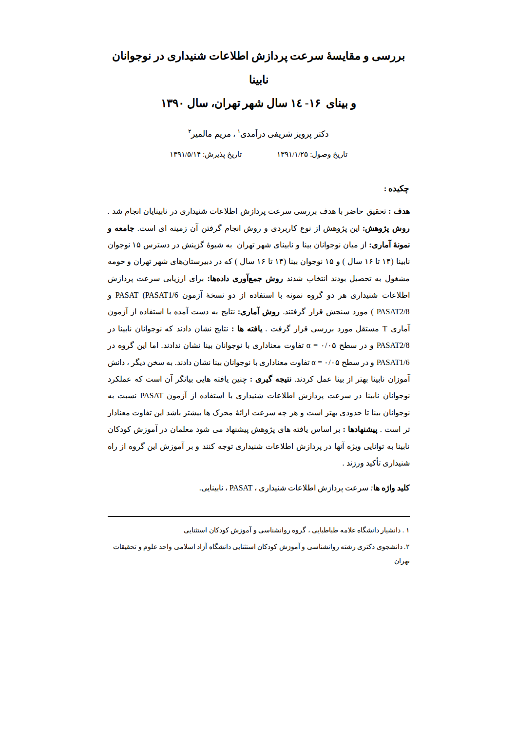بررسی و مقایسهٔ سرعت پردازش اطلاعات شنیداری در نوجوانان نابینا
و بینای ۱۶- ۱٤ سال شهر تهران، سال ۱۳۹۰
دکتر پرویز شریفی درآمدی۱ ، مریم مالمیر۲
تاریخ وصول: ۱۳۹۱/۱/۲۵ تاریخ پذیرش: ۱۳۹۱/۵/۱۴
چکیده :
هدف : تحقیق حاضر با هدف بررسی سرعت پردازش اطلاعات شنیداری در نابینایان انجام شد . روش پژوهش: این پژوهش از نوع کاربردی و روش انجام گرفتن آن زمینه ای است. جامعه و نمونهٔ آماری: از میان نوجوانان بینا و نابینای شهر تهران به شیوهٔ گزینش در دسترس ۱۵ نوجوان نابینا (۱۴ تا ۱۶ سال ) و ۱۵ نوجوان بینا (۱۴ تا ۱۶ سال ) که در دبیرستان‌های شهر تهران و حومه مشغول به تحصیل بودند انتخاب شدند روش جمع‌آوری داده‌ها: برای ارزیابی سرعت پردازش اطلاعات شنیداری هر دو گروه نمونه با استفاده از دو نسخهٔ آزمون PASAT (PASAT1/6 و PASAT2/8 ) مورد سنجش قرار گرفتند. روش آماری: نتایج به دست آمده با استفاده از آزمون آماری T مستقل مورد بررسی قرار گرفت . یافته ها : نتایج نشان دادند که نوجوانان نابینا در PASAT2/8 و در سطح ۰/۰۵ = α تفاوت معناداری با نوجوانان بینا نشان ندادند. اما این گروه در PASAT1/6 و در سطح ۰/۰۵ = α تفاوت معناداری با نوجوانان بینا نشان دادند. به سخن دیگر ، دانش آموزان نابینا بهتر از بینا عمل کردند. نتیجه گیری : چنین یافته هایی بیانگر آن است که عملکرد نوجوانان نابینا در سرعت پردازش اطلاعات شنیداری با استفاده از آزمون PASAT نسبت به نوجوانان بینا تا حدودی بهتر است و هر چه سرعت ارائهٔ محرک ها بیشتر باشد این تفاوت معنادار تر است . پیشنهادها : بر اساس یافته های پژوهش پیشنهاد می شود معلمان در آموزش کودکان نابینا به توانایی ویژه آنها در پردازش اطلاعات شنیداری توجه کنند و بر آموزش این گروه از راه شنیداری تأکید ورزند .
کلید واژه ها: سرعت پردازش اطلاعات شنیداری ، PASAT ، نابینایی.
۱ . دانشیار دانشگاه علامه طباطبایی ، گروه روانشناسی و آموزش کودکان استثنایی
۲. دانشجوی دکتری رشته روانشناسی و آموزش کودکان استثنایی دانشگاه آزاد اسلامی واحد علوم و تحقیقات تهران